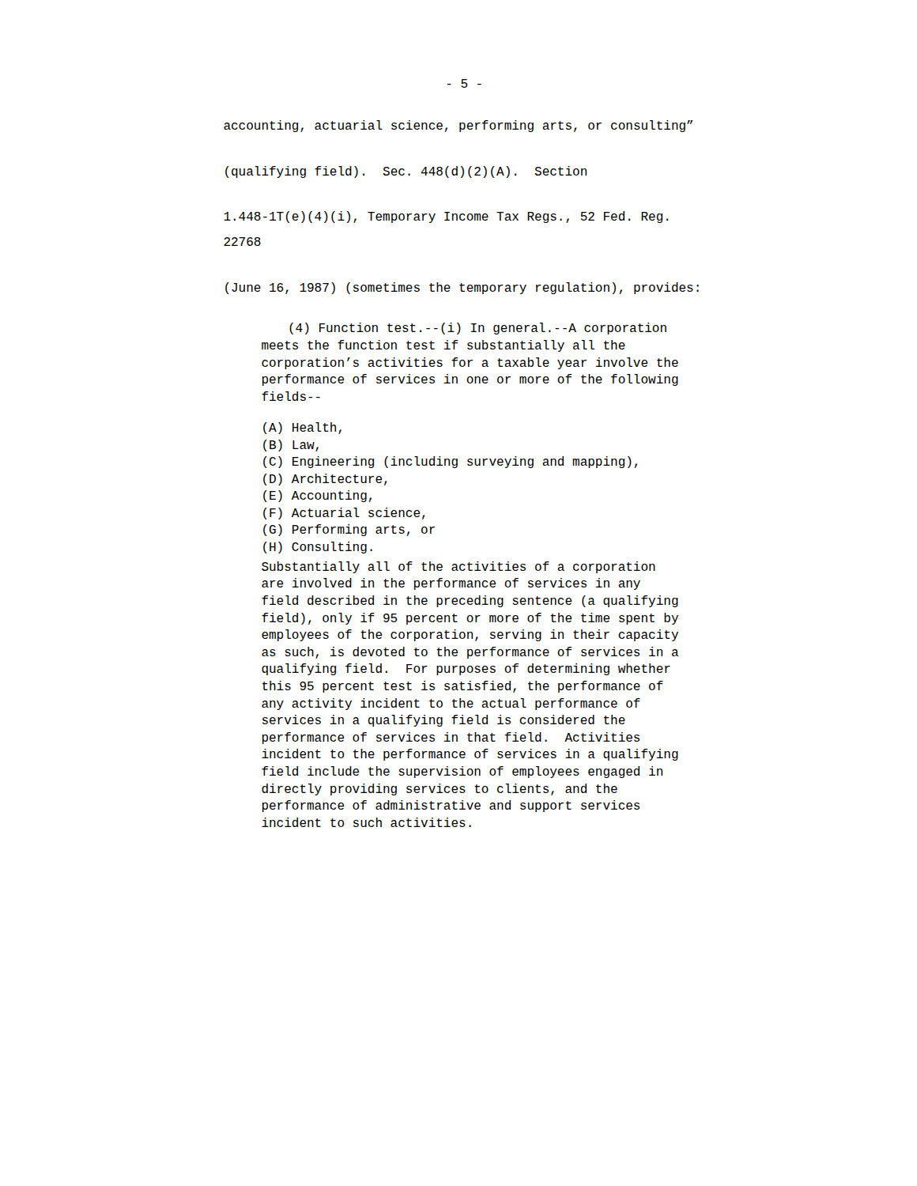- 5 -
accounting, actuarial science, performing arts, or consulting”
(qualifying field). Sec. 448(d)(2)(A). Section
1.448-1T(e)(4)(i), Temporary Income Tax Regs., 52 Fed. Reg. 22768
(June 16, 1987) (sometimes the temporary regulation), provides:
(4) Function test.--(i) In general.--A corporation
meets the function test if substantially all the
corporation’s activities for a taxable year involve the
performance of services in one or more of the following
fields--
(A) Health,
(B) Law,
(C) Engineering (including surveying and mapping),
(D) Architecture,
(E) Accounting,
(F) Actuarial science,
(G) Performing arts, or
(H) Consulting.
Substantially all of the activities of a corporation
are involved in the performance of services in any
field described in the preceding sentence (a qualifying
field), only if 95 percent or more of the time spent by
employees of the corporation, serving in their capacity
as such, is devoted to the performance of services in a
qualifying field. For purposes of determining whether
this 95 percent test is satisfied, the performance of
any activity incident to the actual performance of
services in a qualifying field is considered the
performance of services in that field. Activities
incident to the performance of services in a qualifying
field include the supervision of employees engaged in
directly providing services to clients, and the
performance of administrative and support services
incident to such activities.